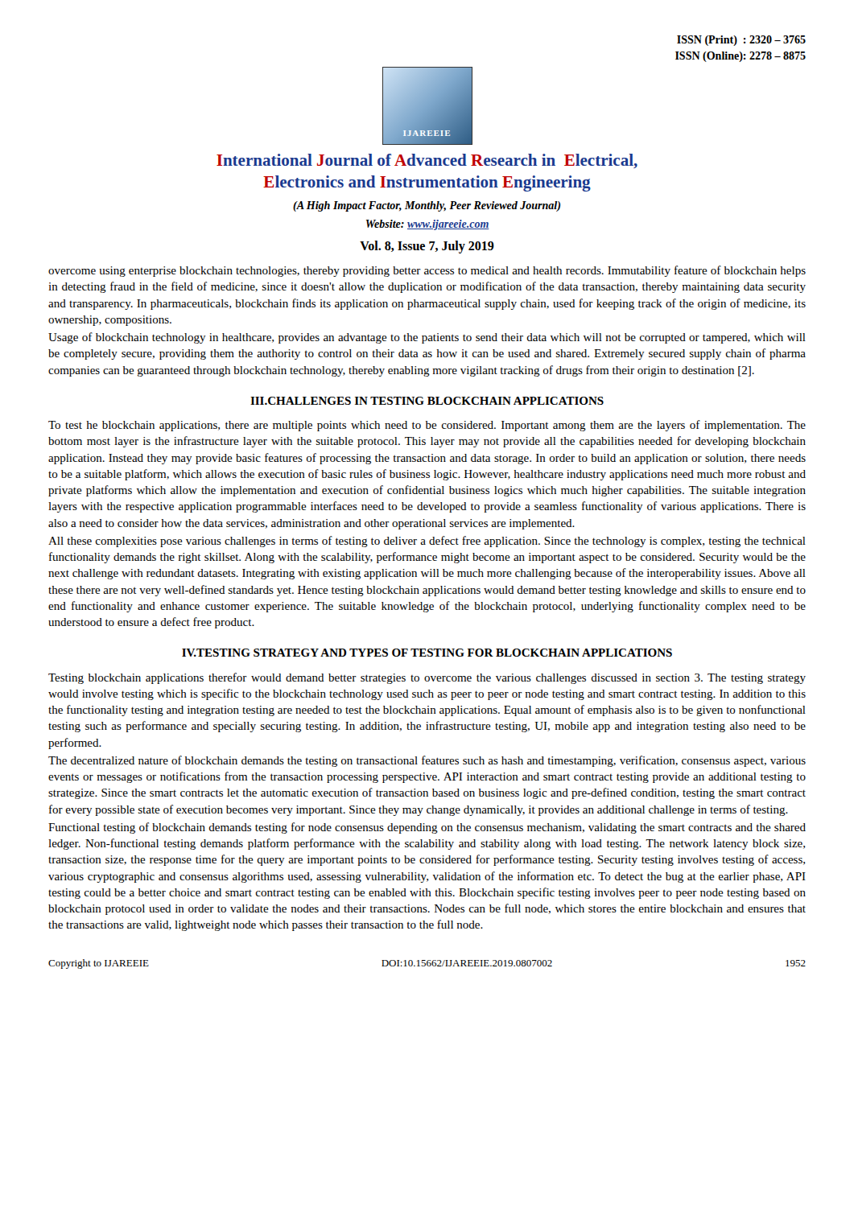ISSN (Print) : 2320 – 3765
ISSN (Online): 2278 – 8875
IJAREEIE
International Journal of Advanced Research in Electrical,
Electronics and Instrumentation Engineering
(A High Impact Factor, Monthly, Peer Reviewed Journal)
Website: www.ijareeie.com
Vol. 8, Issue 7, July 2019
overcome using enterprise blockchain technologies, thereby providing better access to medical and health records. Immutability feature of blockchain helps in detecting fraud in the field of medicine, since it doesn't allow the duplication or modification of the data transaction, thereby maintaining data security and transparency. In pharmaceuticals, blockchain finds its application on pharmaceutical supply chain, used for keeping track of the origin of medicine, its ownership, compositions.
Usage of blockchain technology in healthcare, provides an advantage to the patients to send their data which will not be corrupted or tampered, which will be completely secure, providing them the authority to control on their data as how it can be used and shared. Extremely secured supply chain of pharma companies can be guaranteed through blockchain technology, thereby enabling more vigilant tracking of drugs from their origin to destination [2].
III.Challenges in Testing Blockchain Applications
To test he blockchain applications, there are multiple points which need to be considered. Important among them are the layers of implementation. The bottom most layer is the infrastructure layer with the suitable protocol. This layer may not provide all the capabilities needed for developing blockchain application. Instead they may provide basic features of processing the transaction and data storage. In order to build an application or solution, there needs to be a suitable platform, which allows the execution of basic rules of business logic. However, healthcare industry applications need much more robust and private platforms which allow the implementation and execution of confidential business logics which much higher capabilities. The suitable integration layers with the respective application programmable interfaces need to be developed to provide a seamless functionality of various applications. There is also a need to consider how the data services, administration and other operational services are implemented.
All these complexities pose various challenges in terms of testing to deliver a defect free application. Since the technology is complex, testing the technical functionality demands the right skillset. Along with the scalability, performance might become an important aspect to be considered. Security would be the next challenge with redundant datasets. Integrating with existing application will be much more challenging because of the interoperability issues. Above all these there are not very well-defined standards yet. Hence testing blockchain applications would demand better testing knowledge and skills to ensure end to end functionality and enhance customer experience. The suitable knowledge of the blockchain protocol, underlying functionality complex need to be understood to ensure a defect free product.
IV.Testing Strategy and Types of Testing for Blockchain Applications
Testing blockchain applications therefor would demand better strategies to overcome the various challenges discussed in section 3. The testing strategy would involve testing which is specific to the blockchain technology used such as peer to peer or node testing and smart contract testing. In addition to this the functionality testing and integration testing are needed to test the blockchain applications. Equal amount of emphasis also is to be given to nonfunctional testing such as performance and specially securing testing. In addition, the infrastructure testing, UI, mobile app and integration testing also need to be performed.
The decentralized nature of blockchain demands the testing on transactional features such as hash and timestamping, verification, consensus aspect, various events or messages or notifications from the transaction processing perspective. API interaction and smart contract testing provide an additional testing to strategize. Since the smart contracts let the automatic execution of transaction based on business logic and pre-defined condition, testing the smart contract for every possible state of execution becomes very important. Since they may change dynamically, it provides an additional challenge in terms of testing.
Functional testing of blockchain demands testing for node consensus depending on the consensus mechanism, validating the smart contracts and the shared ledger. Non-functional testing demands platform performance with the scalability and stability along with load testing. The network latency block size, transaction size, the response time for the query are important points to be considered for performance testing. Security testing involves testing of access, various cryptographic and consensus algorithms used, assessing vulnerability, validation of the information etc. To detect the bug at the earlier phase, API testing could be a better choice and smart contract testing can be enabled with this. Blockchain specific testing involves peer to peer node testing based on blockchain protocol used in order to validate the nodes and their transactions. Nodes can be full node, which stores the entire blockchain and ensures that the transactions are valid, lightweight node which passes their transaction to the full node.
Copyright to IJAREEIE
DOI:10.15662/IJAREEIE.2019.0807002
1952